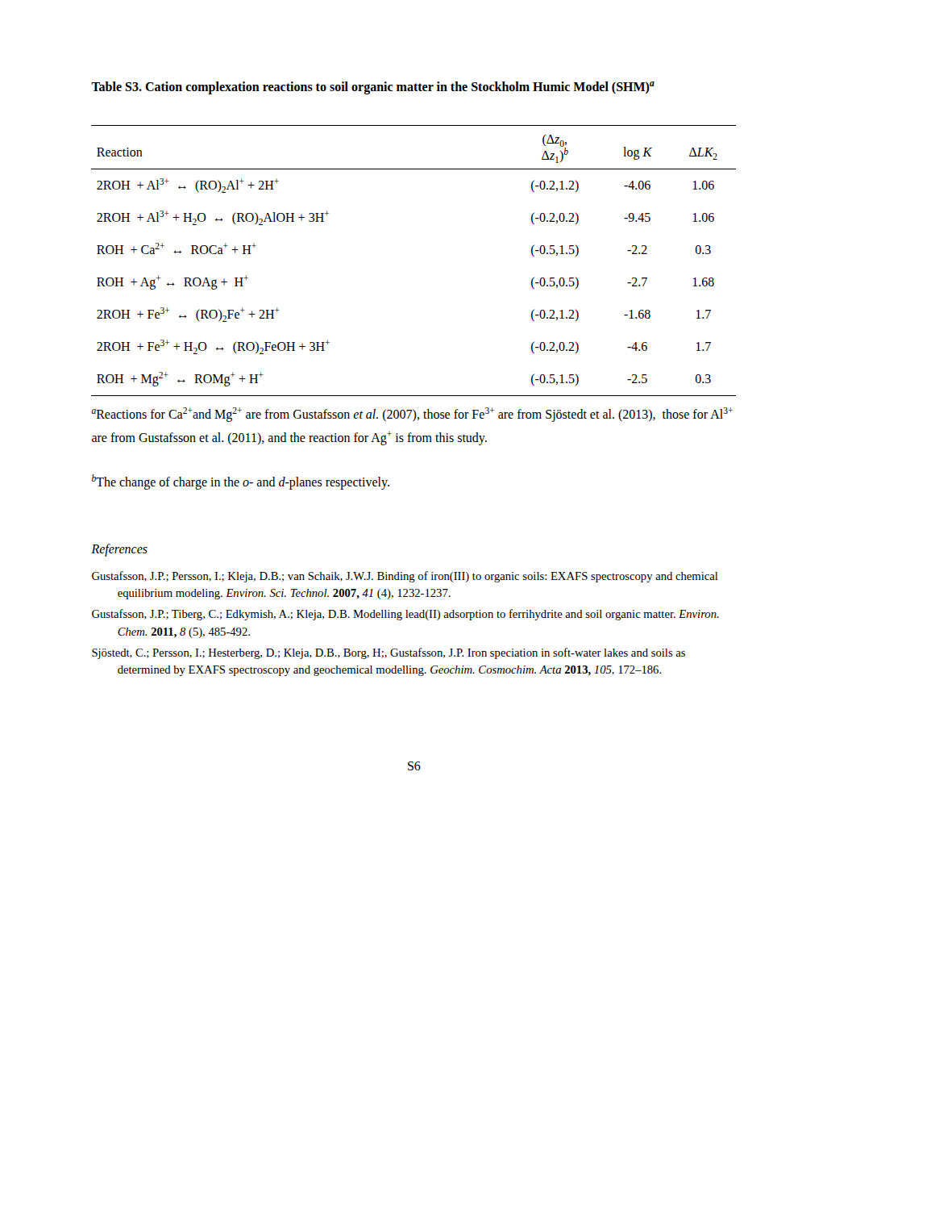Table S3. Cation complexation reactions to soil organic matter in the Stockholm Humic Model (SHM)a
| Reaction | (Δ z 0 , Δ z 1 ) b | log K | Δ LK 2 |
| --- | --- | --- | --- |
| 2ROH + Al 3+ ↔ (RO) 2 Al + + 2H + | (-0.2,1.2) | -4.06 | 1.06 |
| 2ROH + Al 3+ + H 2 O ↔ (RO) 2 AlOH + 3H + | (-0.2,0.2) | -9.45 | 1.06 |
| ROH + Ca 2+ ↔ ROCa + + H + | (-0.5,1.5) | -2.2 | 0.3 |
| ROH + Ag + ↔ ROAg + H + | (-0.5,0.5) | -2.7 | 1.68 |
| 2ROH + Fe 3+ ↔ (RO) 2 Fe + + 2H + | (-0.2,1.2) | -1.68 | 1.7 |
| 2ROH + Fe 3+ + H 2 O ↔ (RO) 2 FeOH + 3H + | (-0.2,0.2) | -4.6 | 1.7 |
| ROH + Mg 2+ ↔ ROMg + + H + | (-0.5,1.5) | -2.5 | 0.3 |
aReactions for Ca2+and Mg2+ are from Gustafsson et al. (2007), those for Fe3+ are from Sjöstedt et al. (2013), those for Al3+ are from Gustafsson et al. (2011), and the reaction for Ag+ is from this study.
bThe change of charge in the o- and d-planes respectively.
References
Gustafsson, J.P.; Persson, I.; Kleja, D.B.; van Schaik, J.W.J. Binding of iron(III) to organic soils: EXAFS spectroscopy and chemical equilibrium modeling. Environ. Sci. Technol. 2007, 41 (4), 1232-1237.
Gustafsson, J.P.; Tiberg, C.; Edkymish, A.; Kleja, D.B. Modelling lead(II) adsorption to ferrihydrite and soil organic matter. Environ. Chem. 2011, 8 (5), 485-492.
Sjöstedt, C.; Persson, I.; Hesterberg, D.; Kleja, D.B., Borg, H;, Gustafsson, J.P. Iron speciation in soft-water lakes and soils as determined by EXAFS spectroscopy and geochemical modelling. Geochim. Cosmochim. Acta 2013, 105, 172–186.
S6